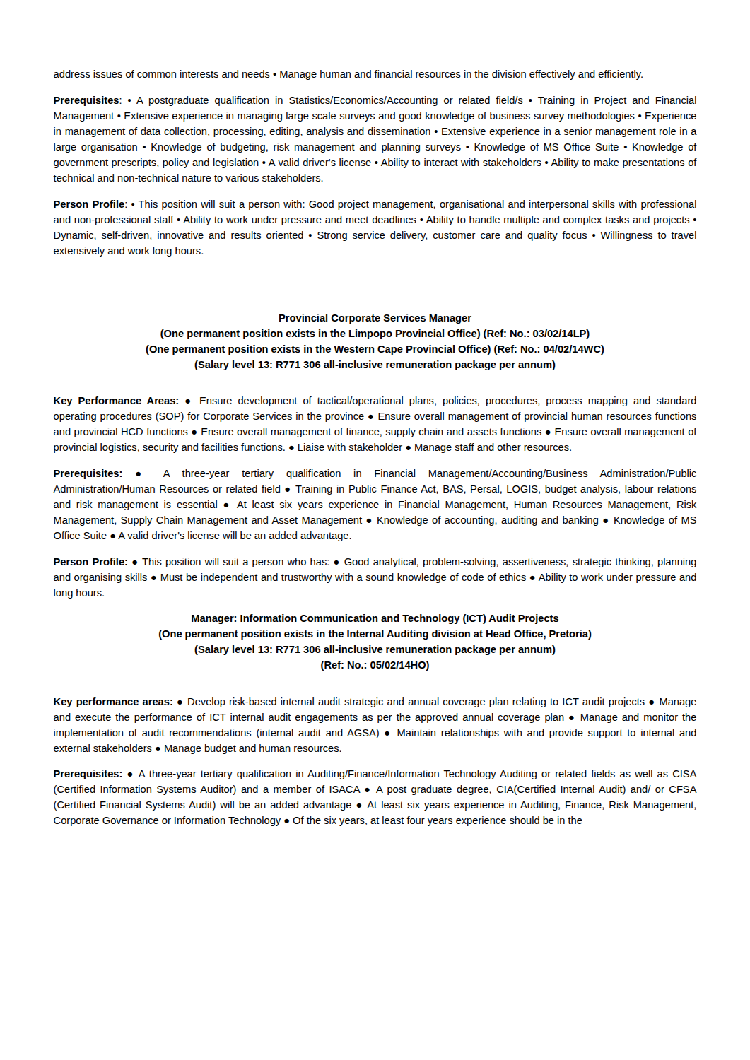address issues of common interests and needs • Manage human and financial resources in the division effectively and efficiently.
Prerequisites: • A postgraduate qualification in Statistics/Economics/Accounting or related field/s • Training in Project and Financial Management • Extensive experience in managing large scale surveys and good knowledge of business survey methodologies • Experience in management of data collection, processing, editing, analysis and dissemination • Extensive experience in a senior management role in a large organisation • Knowledge of budgeting, risk management and planning surveys • Knowledge of MS Office Suite • Knowledge of government prescripts, policy and legislation • A valid driver's license • Ability to interact with stakeholders • Ability to make presentations of technical and non-technical nature to various stakeholders.
Person Profile: • This position will suit a person with: Good project management, organisational and interpersonal skills with professional and non-professional staff • Ability to work under pressure and meet deadlines • Ability to handle multiple and complex tasks and projects • Dynamic, self-driven, innovative and results oriented • Strong service delivery, customer care and quality focus • Willingness to travel extensively and work long hours.
Provincial Corporate Services Manager
(One permanent position exists in the Limpopo Provincial Office) (Ref: No.: 03/02/14LP)
(One permanent position exists in the Western Cape Provincial Office) (Ref: No.: 04/02/14WC)
(Salary level 13: R771 306 all-inclusive remuneration package per annum)
Key Performance Areas: ● Ensure development of tactical/operational plans, policies, procedures, process mapping and standard operating procedures (SOP) for Corporate Services in the province ● Ensure overall management of provincial human resources functions and provincial HCD functions ● Ensure overall management of finance, supply chain and assets functions ● Ensure overall management of provincial logistics, security and facilities functions. ● Liaise with stakeholder ● Manage staff and other resources.
Prerequisites: ● A three-year tertiary qualification in Financial Management/Accounting/Business Administration/Public Administration/Human Resources or related field ● Training in Public Finance Act, BAS, Persal, LOGIS, budget analysis, labour relations and risk management is essential ● At least six years experience in Financial Management, Human Resources Management, Risk Management, Supply Chain Management and Asset Management ● Knowledge of accounting, auditing and banking ● Knowledge of MS Office Suite ● A valid driver's license will be an added advantage.
Person Profile: ● This position will suit a person who has: ● Good analytical, problem-solving, assertiveness, strategic thinking, planning and organising skills ● Must be independent and trustworthy with a sound knowledge of code of ethics ● Ability to work under pressure and long hours.
Manager: Information Communication and Technology (ICT) Audit Projects
(One permanent position exists in the Internal Auditing division at Head Office, Pretoria)
(Salary level 13: R771 306 all-inclusive remuneration package per annum)
(Ref: No.: 05/02/14HO)
Key performance areas: ● Develop risk-based internal audit strategic and annual coverage plan relating to ICT audit projects ● Manage and execute the performance of ICT internal audit engagements as per the approved annual coverage plan ● Manage and monitor the implementation of audit recommendations (internal audit and AGSA) ● Maintain relationships with and provide support to internal and external stakeholders ● Manage budget and human resources.
Prerequisites: ● A three-year tertiary qualification in Auditing/Finance/Information Technology Auditing or related fields as well as CISA (Certified Information Systems Auditor) and a member of ISACA ● A post graduate degree, CIA(Certified Internal Audit) and/ or CFSA (Certified Financial Systems Audit) will be an added advantage ● At least six years experience in Auditing, Finance, Risk Management, Corporate Governance or Information Technology ● Of the six years, at least four years experience should be in the